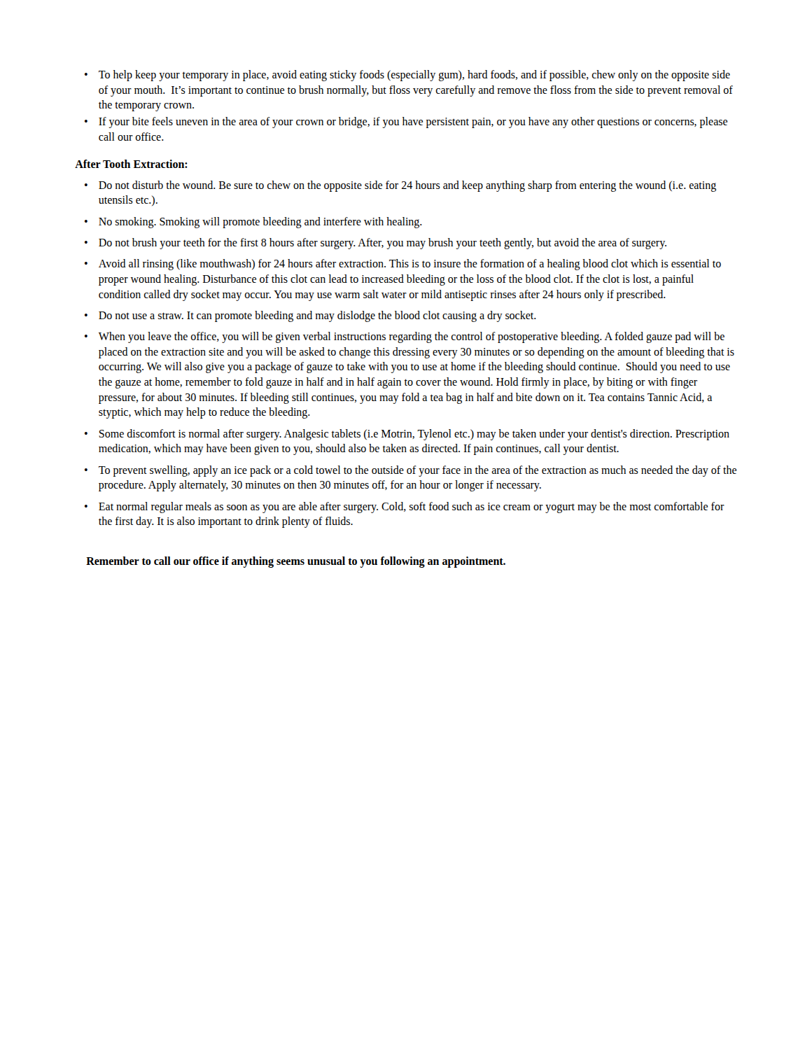To help keep your temporary in place, avoid eating sticky foods (especially gum), hard foods, and if possible, chew only on the opposite side of your mouth. It’s important to continue to brush normally, but floss very carefully and remove the floss from the side to prevent removal of the temporary crown.
If your bite feels uneven in the area of your crown or bridge, if you have persistent pain, or you have any other questions or concerns, please call our office.
After Tooth Extraction:
Do not disturb the wound. Be sure to chew on the opposite side for 24 hours and keep anything sharp from entering the wound (i.e. eating utensils etc.).
No smoking. Smoking will promote bleeding and interfere with healing.
Do not brush your teeth for the first 8 hours after surgery. After, you may brush your teeth gently, but avoid the area of surgery.
Avoid all rinsing (like mouthwash) for 24 hours after extraction. This is to insure the formation of a healing blood clot which is essential to proper wound healing. Disturbance of this clot can lead to increased bleeding or the loss of the blood clot. If the clot is lost, a painful condition called dry socket may occur. You may use warm salt water or mild antiseptic rinses after 24 hours only if prescribed.
Do not use a straw. It can promote bleeding and may dislodge the blood clot causing a dry socket.
When you leave the office, you will be given verbal instructions regarding the control of postoperative bleeding. A folded gauze pad will be placed on the extraction site and you will be asked to change this dressing every 30 minutes or so depending on the amount of bleeding that is occurring. We will also give you a package of gauze to take with you to use at home if the bleeding should continue. Should you need to use the gauze at home, remember to fold gauze in half and in half again to cover the wound. Hold firmly in place, by biting or with finger pressure, for about 30 minutes. If bleeding still continues, you may fold a tea bag in half and bite down on it. Tea contains Tannic Acid, a styptic, which may help to reduce the bleeding.
Some discomfort is normal after surgery. Analgesic tablets (i.e Motrin, Tylenol etc.) may be taken under your dentist's direction. Prescription medication, which may have been given to you, should also be taken as directed. If pain continues, call your dentist.
To prevent swelling, apply an ice pack or a cold towel to the outside of your face in the area of the extraction as much as needed the day of the procedure. Apply alternately, 30 minutes on then 30 minutes off, for an hour or longer if necessary.
Eat normal regular meals as soon as you are able after surgery. Cold, soft food such as ice cream or yogurt may be the most comfortable for the first day. It is also important to drink plenty of fluids.
Remember to call our office if anything seems unusual to you following an appointment.